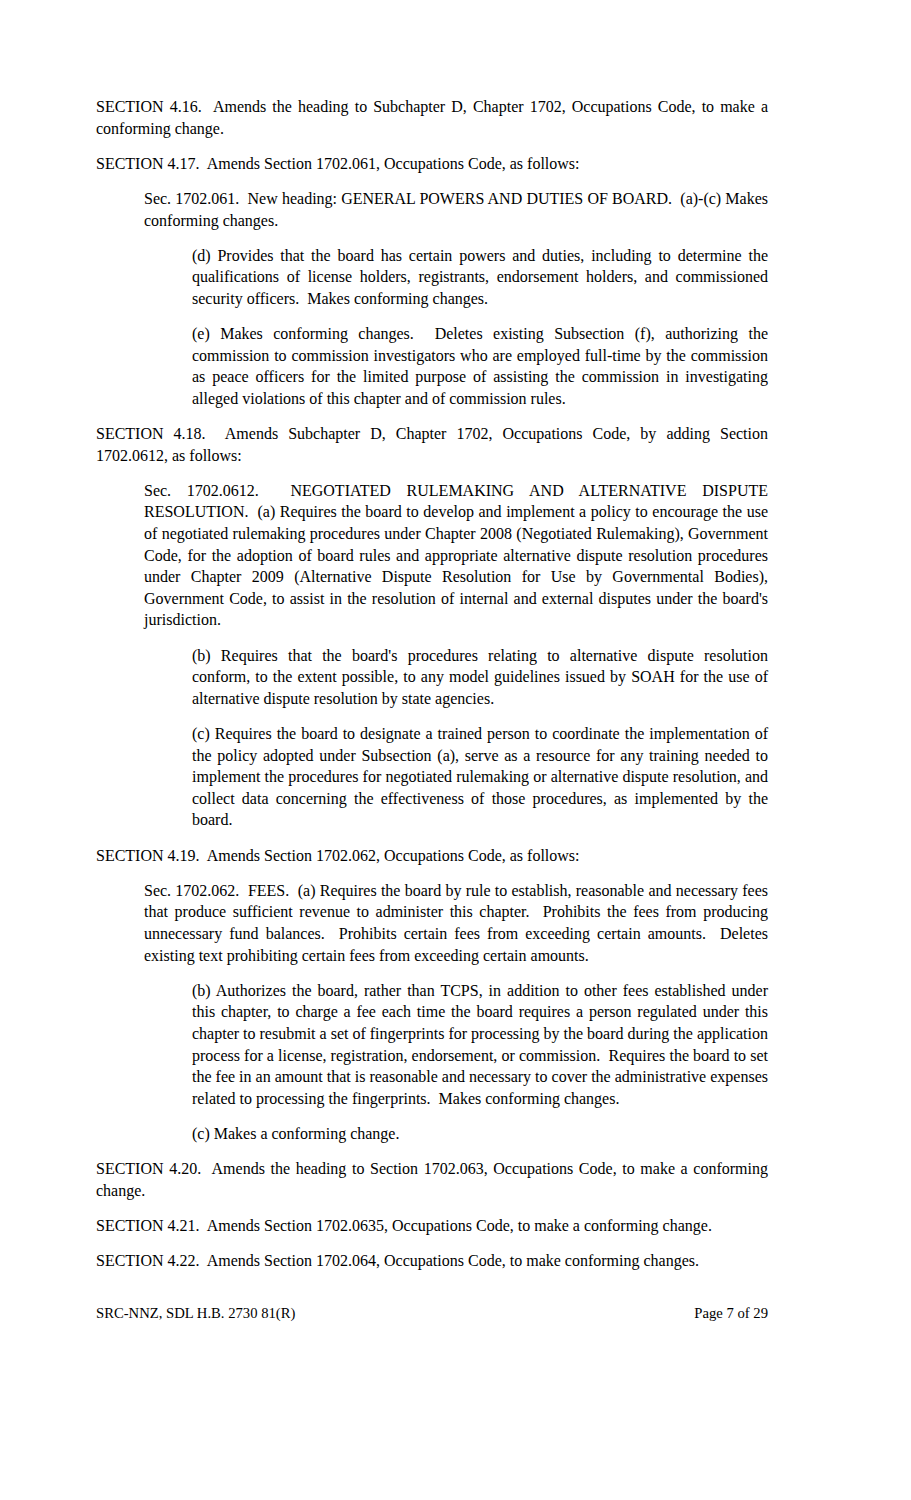SECTION 4.16. Amends the heading to Subchapter D, Chapter 1702, Occupations Code, to make a conforming change.
SECTION 4.17. Amends Section 1702.061, Occupations Code, as follows:
Sec. 1702.061. New heading: GENERAL POWERS AND DUTIES OF BOARD. (a)-(c) Makes conforming changes.
(d) Provides that the board has certain powers and duties, including to determine the qualifications of license holders, registrants, endorsement holders, and commissioned security officers. Makes conforming changes.
(e) Makes conforming changes. Deletes existing Subsection (f), authorizing the commission to commission investigators who are employed full-time by the commission as peace officers for the limited purpose of assisting the commission in investigating alleged violations of this chapter and of commission rules.
SECTION 4.18. Amends Subchapter D, Chapter 1702, Occupations Code, by adding Section 1702.0612, as follows:
Sec. 1702.0612. NEGOTIATED RULEMAKING AND ALTERNATIVE DISPUTE RESOLUTION. (a) Requires the board to develop and implement a policy to encourage the use of negotiated rulemaking procedures under Chapter 2008 (Negotiated Rulemaking), Government Code, for the adoption of board rules and appropriate alternative dispute resolution procedures under Chapter 2009 (Alternative Dispute Resolution for Use by Governmental Bodies), Government Code, to assist in the resolution of internal and external disputes under the board's jurisdiction.
(b) Requires that the board's procedures relating to alternative dispute resolution conform, to the extent possible, to any model guidelines issued by SOAH for the use of alternative dispute resolution by state agencies.
(c) Requires the board to designate a trained person to coordinate the implementation of the policy adopted under Subsection (a), serve as a resource for any training needed to implement the procedures for negotiated rulemaking or alternative dispute resolution, and collect data concerning the effectiveness of those procedures, as implemented by the board.
SECTION 4.19. Amends Section 1702.062, Occupations Code, as follows:
Sec. 1702.062. FEES. (a) Requires the board by rule to establish, reasonable and necessary fees that produce sufficient revenue to administer this chapter. Prohibits the fees from producing unnecessary fund balances. Prohibits certain fees from exceeding certain amounts. Deletes existing text prohibiting certain fees from exceeding certain amounts.
(b) Authorizes the board, rather than TCPS, in addition to other fees established under this chapter, to charge a fee each time the board requires a person regulated under this chapter to resubmit a set of fingerprints for processing by the board during the application process for a license, registration, endorsement, or commission. Requires the board to set the fee in an amount that is reasonable and necessary to cover the administrative expenses related to processing the fingerprints. Makes conforming changes.
(c) Makes a conforming change.
SECTION 4.20. Amends the heading to Section 1702.063, Occupations Code, to make a conforming change.
SECTION 4.21. Amends Section 1702.0635, Occupations Code, to make a conforming change.
SECTION 4.22. Amends Section 1702.064, Occupations Code, to make conforming changes.
SRC-NNZ, SDL H.B. 2730 81(R) Page 7 of 29